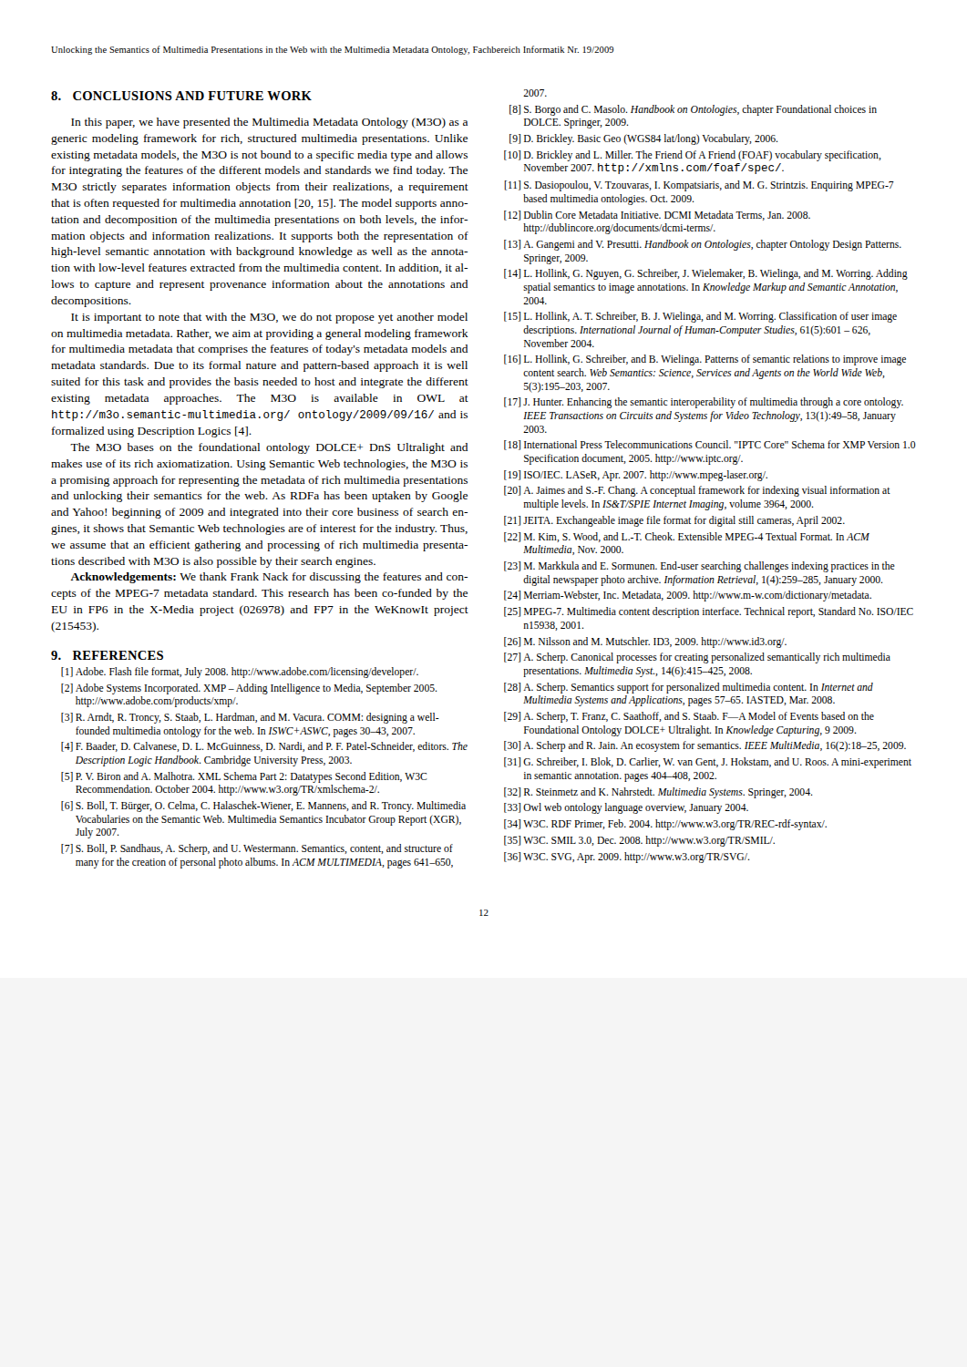Unlocking the Semantics of Multimedia Presentations in the Web with the Multimedia Metadata Ontology, Fachbereich Informatik Nr. 19/2009
8. CONCLUSIONS AND FUTURE WORK
In this paper, we have presented the Multimedia Metadata Ontology (M3O) as a generic modeling framework for rich, structured multimedia presentations. Unlike existing metadata models, the M3O is not bound to a specific media type and allows for integrating the features of the different models and standards we find today. The M3O strictly separates information objects from their realizations, a requirement that is often requested for multimedia annotation [20, 15]. The model supports annotation and decomposition of the multimedia presentations on both levels, the information objects and information realizations. It supports both the representation of high-level semantic annotation with background knowledge as well as the annotation with low-level features extracted from the multimedia content. In addition, it allows to capture and represent provenance information about the annotations and decompositions.
It is important to note that with the M3O, we do not propose yet another model on multimedia metadata. Rather, we aim at providing a general modeling framework for multimedia metadata that comprises the features of today's metadata models and metadata standards. Due to its formal nature and pattern-based approach it is well suited for this task and provides the basis needed to host and integrate the different existing metadata approaches. The M3O is available in OWL at http://m3o.semantic-multimedia.org/ ontology/2009/09/16/ and is formalized using Description Logics [4].
The M3O bases on the foundational ontology DOLCE+ DnS Ultralight and makes use of its rich axiomatization. Using Semantic Web technologies, the M3O is a promising approach for representing the metadata of rich multimedia presentations and unlocking their semantics for the web. As RDFa has been uptaken by Google and Yahoo! beginning of 2009 and integrated into their core business of search engines, it shows that Semantic Web technologies are of interest for the industry. Thus, we assume that an efficient gathering and processing of rich multimedia presentations described with M3O is also possible by their search engines.
Acknowledgements: We thank Frank Nack for discussing the features and concepts of the MPEG-7 metadata standard. This research has been co-funded by the EU in FP6 in the X-Media project (026978) and FP7 in the WeKnowIt project (215453).
9. REFERENCES
1 Adobe. Flash file format, July 2008. http://www.adobe.com/licensing/developer/.
2 Adobe Systems Incorporated. XMP – Adding Intelligence to Media, September 2005. http://www.adobe.com/products/xmp/.
3 R. Arndt, R. Troncy, S. Staab, L. Hardman, and M. Vacura. COMM: designing a well-founded multimedia ontology for the web. In ISWC+ASWC, pages 30–43, 2007.
4 F. Baader, D. Calvanese, D. L. McGuinness, D. Nardi, and P. F. Patel-Schneider, editors. The Description Logic Handbook. Cambridge University Press, 2003.
5 P. V. Biron and A. Malhotra. XML Schema Part 2: Datatypes Second Edition, W3C Recommendation. October 2004. http://www.w3.org/TR/xmlschema-2/.
6 S. Boll, T. Bürger, O. Celma, C. Halaschek-Wiener, E. Mannens, and R. Troncy. Multimedia Vocabularies on the Semantic Web. Multimedia Semantics Incubator Group Report (XGR), July 2007.
7 S. Boll, P. Sandhaus, A. Scherp, and U. Westermann. Semantics, content, and structure of many for the creation of personal photo albums. In ACM MULTIMEDIA, pages 641–650, 2007.
8 S. Borgo and C. Masolo. Handbook on Ontologies, chapter Foundational choices in DOLCE. Springer, 2009.
9 D. Brickley. Basic Geo (WGS84 lat/long) Vocabulary, 2006.
10 D. Brickley and L. Miller. The Friend Of A Friend (FOAF) vocabulary specification, November 2007. http://xmlns.com/foaf/spec/.
11 S. Dasiopoulou, V. Tzouvaras, I. Kompatsiaris, and M. G. Strintzis. Enquiring MPEG-7 based multimedia ontologies. Oct. 2009.
12 Dublin Core Metadata Initiative. DCMI Metadata Terms, Jan. 2008. http://dublincore.org/documents/dcmi-terms/.
13 A. Gangemi and V. Presutti. Handbook on Ontologies, chapter Ontology Design Patterns. Springer, 2009.
14 L. Hollink, G. Nguyen, G. Schreiber, J. Wielemaker, B. Wielinga, and M. Worring. Adding spatial semantics to image annotations. In Knowledge Markup and Semantic Annotation, 2004.
15 L. Hollink, A. T. Schreiber, B. J. Wielinga, and M. Worring. Classification of user image descriptions. International Journal of Human-Computer Studies, 61(5):601 – 626, November 2004.
16 L. Hollink, G. Schreiber, and B. Wielinga. Patterns of semantic relations to improve image content search. Web Semantics: Science, Services and Agents on the World Wide Web, 5(3):195–203, 2007.
17 J. Hunter. Enhancing the semantic interoperability of multimedia through a core ontology. IEEE Transactions on Circuits and Systems for Video Technology, 13(1):49–58, January 2003.
18 International Press Telecommunications Council. "IPTC Core" Schema for XMP Version 1.0 Specification document, 2005. http://www.iptc.org/.
19 ISO/IEC. LASeR, Apr. 2007. http://www.mpeg-laser.org/.
20 A. Jaimes and S.-F. Chang. A conceptual framework for indexing visual information at multiple levels. In IS&T/SPIE Internet Imaging, volume 3964, 2000.
21 JEITA. Exchangeable image file format for digital still cameras, April 2002.
22 M. Kim, S. Wood, and L.-T. Cheok. Extensible MPEG-4 Textual Format. In ACM Multimedia, Nov. 2000.
23 M. Markkula and E. Sormunen. End-user searching challenges indexing practices in the digital newspaper photo archive. Information Retrieval, 1(4):259–285, January 2000.
24 Merriam-Webster, Inc. Metadata, 2009. http://www.m-w.com/dictionary/metadata.
25 MPEG-7. Multimedia content description interface. Technical report, Standard No. ISO/IEC n15938, 2001.
26 M. Nilsson and M. Mutschler. ID3, 2009. http://www.id3.org/.
27 A. Scherp. Canonical processes for creating personalized semantically rich multimedia presentations. Multimedia Syst., 14(6):415–425, 2008.
28 A. Scherp. Semantics support for personalized multimedia content. In Internet and Multimedia Systems and Applications, pages 57–65. IASTED, Mar. 2008.
29 A. Scherp, T. Franz, C. Saathoff, and S. Staab. F—A Model of Events based on the Foundational Ontology DOLCE+ Ultralight. In Knowledge Capturing, 9 2009.
30 A. Scherp and R. Jain. An ecosystem for semantics. IEEE MultiMedia, 16(2):18–25, 2009.
31 G. Schreiber, I. Blok, D. Carlier, W. van Gent, J. Hokstam, and U. Roos. A mini-experiment in semantic annotation. pages 404–408, 2002.
32 R. Steinmetz and K. Nahrstedt. Multimedia Systems. Springer, 2004.
33 Owl web ontology language overview, January 2004.
34 W3C. RDF Primer, Feb. 2004. http://www.w3.org/TR/REC-rdf-syntax/.
35 W3C. SMIL 3.0, Dec. 2008. http://www.w3.org/TR/SMIL/.
36 W3C. SVG, Apr. 2009. http://www.w3.org/TR/SVG/.
12